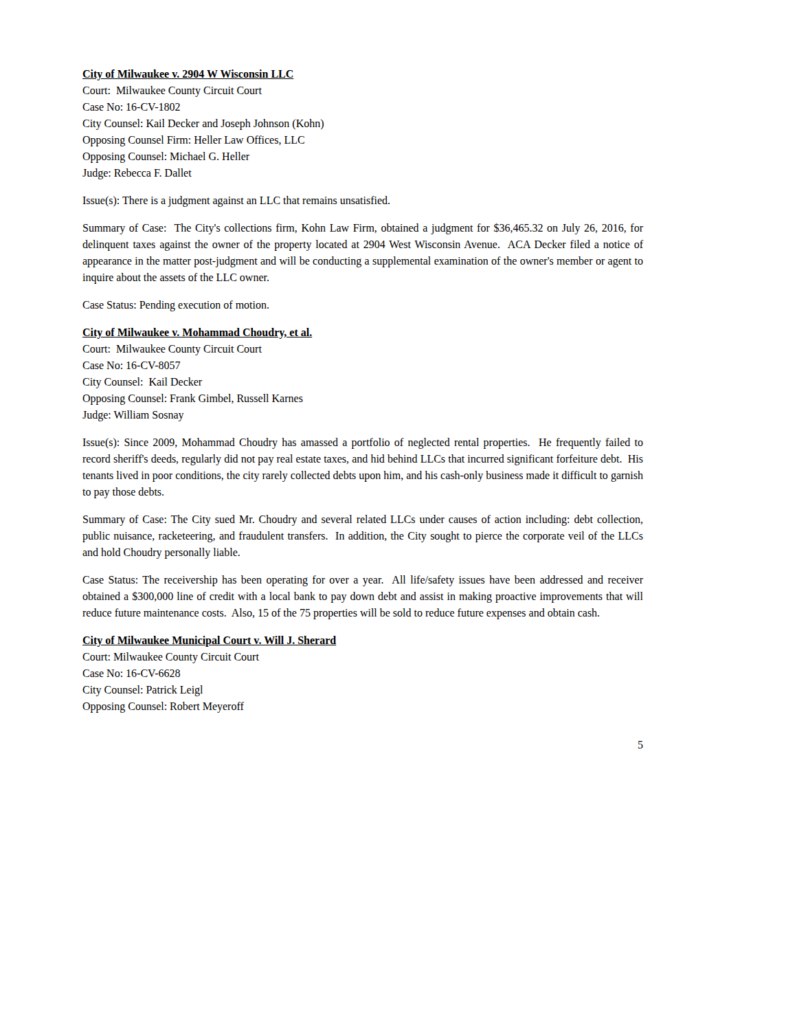City of Milwaukee v. 2904 W Wisconsin LLC
Court: Milwaukee County Circuit Court
Case No: 16-CV-1802
City Counsel: Kail Decker and Joseph Johnson (Kohn)
Opposing Counsel Firm: Heller Law Offices, LLC
Opposing Counsel: Michael G. Heller
Judge: Rebecca F. Dallet
Issue(s): There is a judgment against an LLC that remains unsatisfied.
Summary of Case: The City's collections firm, Kohn Law Firm, obtained a judgment for $36,465.32 on July 26, 2016, for delinquent taxes against the owner of the property located at 2904 West Wisconsin Avenue. ACA Decker filed a notice of appearance in the matter post-judgment and will be conducting a supplemental examination of the owner's member or agent to inquire about the assets of the LLC owner.
Case Status: Pending execution of motion.
City of Milwaukee v. Mohammad Choudry, et al.
Court: Milwaukee County Circuit Court
Case No: 16-CV-8057
City Counsel: Kail Decker
Opposing Counsel: Frank Gimbel, Russell Karnes
Judge: William Sosnay
Issue(s): Since 2009, Mohammad Choudry has amassed a portfolio of neglected rental properties. He frequently failed to record sheriff's deeds, regularly did not pay real estate taxes, and hid behind LLCs that incurred significant forfeiture debt. His tenants lived in poor conditions, the city rarely collected debts upon him, and his cash-only business made it difficult to garnish to pay those debts.
Summary of Case: The City sued Mr. Choudry and several related LLCs under causes of action including: debt collection, public nuisance, racketeering, and fraudulent transfers. In addition, the City sought to pierce the corporate veil of the LLCs and hold Choudry personally liable.
Case Status: The receivership has been operating for over a year. All life/safety issues have been addressed and receiver obtained a $300,000 line of credit with a local bank to pay down debt and assist in making proactive improvements that will reduce future maintenance costs. Also, 15 of the 75 properties will be sold to reduce future expenses and obtain cash.
City of Milwaukee Municipal Court v. Will J. Sherard
Court: Milwaukee County Circuit Court
Case No: 16-CV-6628
City Counsel: Patrick Leigl
Opposing Counsel: Robert Meyeroff
5